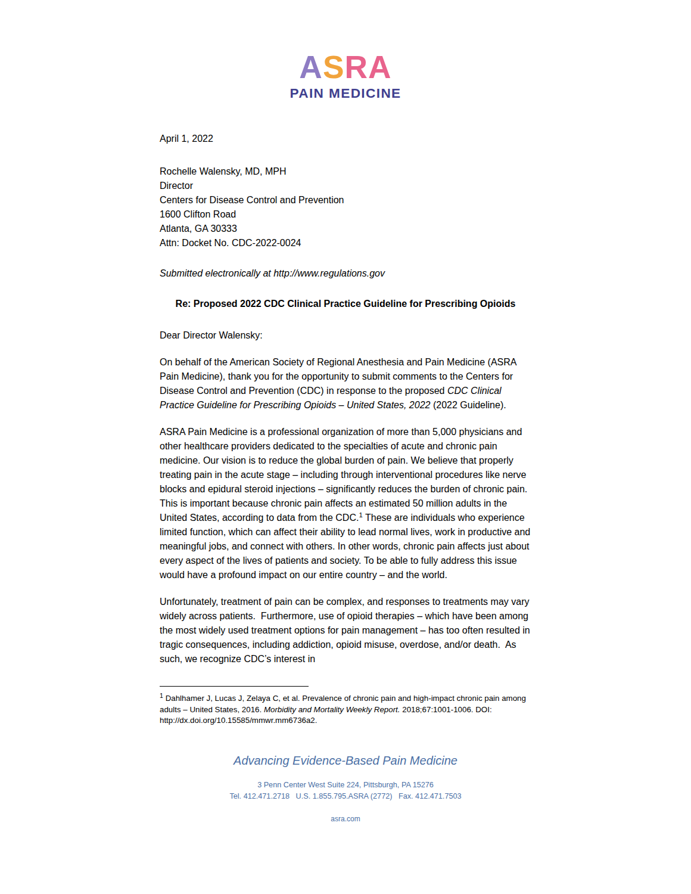ASRA PAIN MEDICINE
April 1, 2022
Rochelle Walensky, MD, MPH
Director
Centers for Disease Control and Prevention
1600 Clifton Road
Atlanta, GA 30333
Attn: Docket No. CDC-2022-0024
Submitted electronically at http://www.regulations.gov
Re: Proposed 2022 CDC Clinical Practice Guideline for Prescribing Opioids
Dear Director Walensky:
On behalf of the American Society of Regional Anesthesia and Pain Medicine (ASRA Pain Medicine), thank you for the opportunity to submit comments to the Centers for Disease Control and Prevention (CDC) in response to the proposed CDC Clinical Practice Guideline for Prescribing Opioids – United States, 2022 (2022 Guideline).
ASRA Pain Medicine is a professional organization of more than 5,000 physicians and other healthcare providers dedicated to the specialties of acute and chronic pain medicine. Our vision is to reduce the global burden of pain. We believe that properly treating pain in the acute stage – including through interventional procedures like nerve blocks and epidural steroid injections – significantly reduces the burden of chronic pain. This is important because chronic pain affects an estimated 50 million adults in the United States, according to data from the CDC.1 These are individuals who experience limited function, which can affect their ability to lead normal lives, work in productive and meaningful jobs, and connect with others. In other words, chronic pain affects just about every aspect of the lives of patients and society. To be able to fully address this issue would have a profound impact on our entire country – and the world.
Unfortunately, treatment of pain can be complex, and responses to treatments may vary widely across patients. Furthermore, use of opioid therapies – which have been among the most widely used treatment options for pain management – has too often resulted in tragic consequences, including addiction, opioid misuse, overdose, and/or death. As such, we recognize CDC’s interest in
1 Dahlhamer J, Lucas J, Zelaya C, et al. Prevalence of chronic pain and high-impact chronic pain among adults – United States, 2016. Morbidity and Mortality Weekly Report. 2018;67:1001-1006. DOI: http://dx.doi.org/10.15585/mmwr.mm6736a2.
Advancing Evidence-Based Pain Medicine
3 Penn Center West Suite 224, Pittsburgh, PA 15276
Tel. 412.471.2718 U.S. 1.855.795.ASRA (2772) Fax. 412.471.7503
asra.com